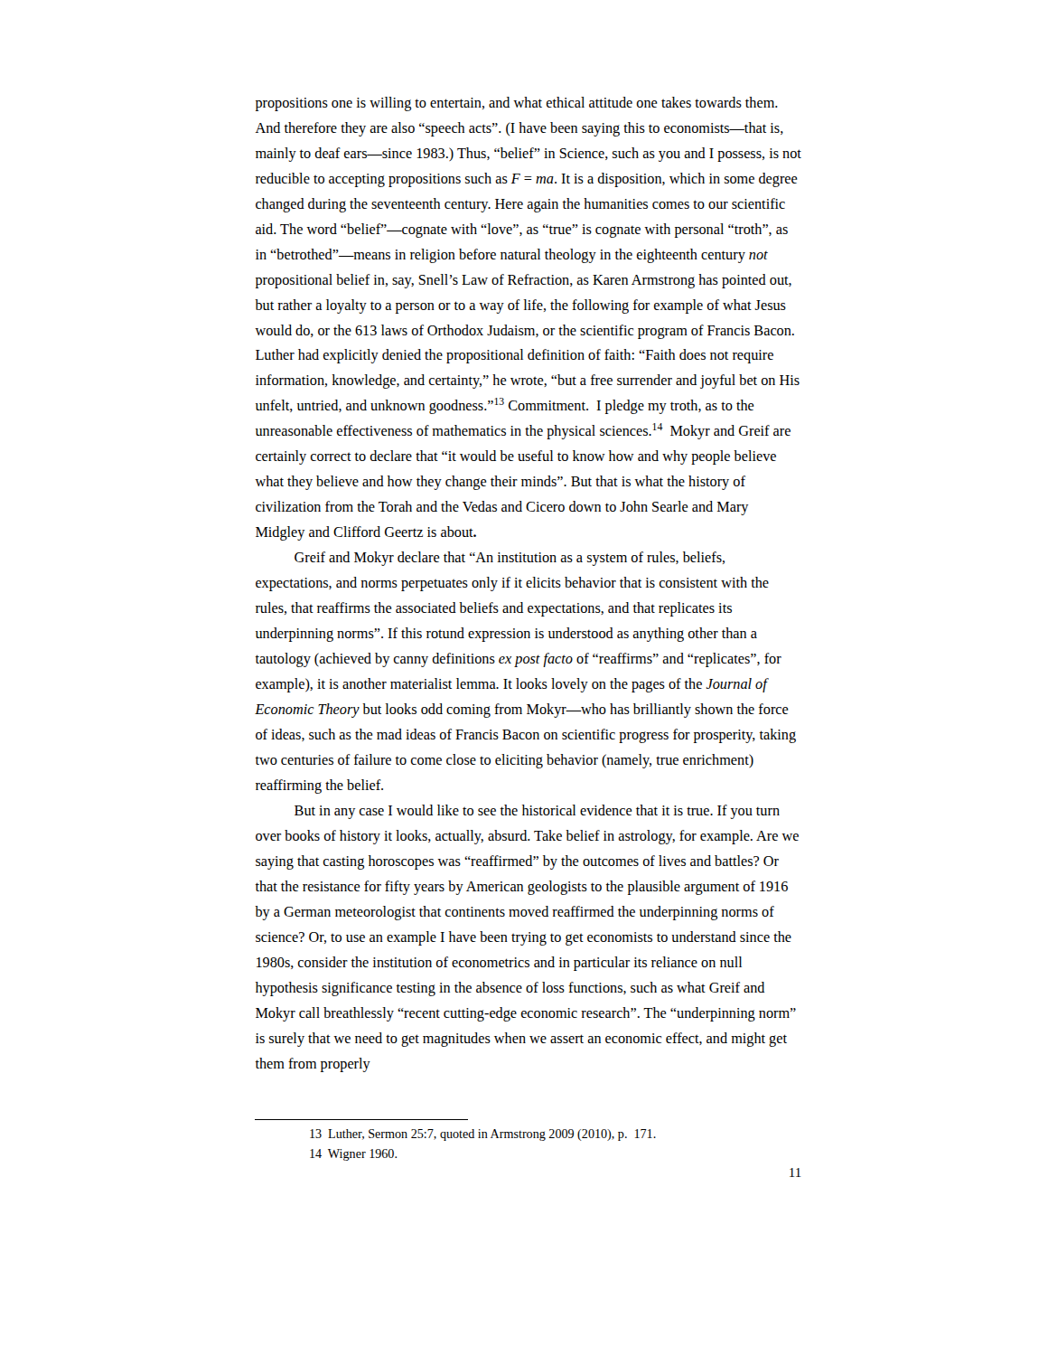propositions one is willing to entertain, and what ethical attitude one takes towards them. And therefore they are also “speech acts”. (I have been saying this to economists—that is, mainly to deaf ears—since 1983.) Thus, “belief” in Science, such as you and I possess, is not reducible to accepting propositions such as F = ma. It is a disposition, which in some degree changed during the seventeenth century. Here again the humanities comes to our scientific aid. The word “belief”—cognate with “love”, as “true” is cognate with personal “troth”, as in “betrothed”—means in religion before natural theology in the eighteenth century not propositional belief in, say, Snell’s Law of Refraction, as Karen Armstrong has pointed out, but rather a loyalty to a person or to a way of life, the following for example of what Jesus would do, or the 613 laws of Orthodox Judaism, or the scientific program of Francis Bacon. Luther had explicitly denied the propositional definition of faith: “Faith does not require information, knowledge, and certainty,” he wrote, “but a free surrender and joyful bet on His unfelt, untried, and unknown goodness.”13 Commitment. I pledge my troth, as to the unreasonable effectiveness of mathematics in the physical sciences.14 Mokyr and Greif are certainly correct to declare that “it would be useful to know how and why people believe what they believe and how they change their minds”. But that is what the history of civilization from the Torah and the Vedas and Cicero down to John Searle and Mary Midgley and Clifford Geertz is about.
Greif and Mokyr declare that “An institution as a system of rules, beliefs, expectations, and norms perpetuates only if it elicits behavior that is consistent with the rules, that reaffirms the associated beliefs and expectations, and that replicates its underpinning norms”. If this rotund expression is understood as anything other than a tautology (achieved by canny definitions ex post facto of “reaffirms” and “replicates”, for example), it is another materialist lemma. It looks lovely on the pages of the Journal of Economic Theory but looks odd coming from Mokyr—who has brilliantly shown the force of ideas, such as the mad ideas of Francis Bacon on scientific progress for prosperity, taking two centuries of failure to come close to eliciting behavior (namely, true enrichment) reaffirming the belief.
But in any case I would like to see the historical evidence that it is true. If you turn over books of history it looks, actually, absurd. Take belief in astrology, for example. Are we saying that casting horoscopes was “reaffirmed” by the outcomes of lives and battles? Or that the resistance for fifty years by American geologists to the plausible argument of 1916 by a German meteorologist that continents moved reaffirmed the underpinning norms of science? Or, to use an example I have been trying to get economists to understand since the 1980s, consider the institution of econometrics and in particular its reliance on null hypothesis significance testing in the absence of loss functions, such as what Greif and Mokyr call breathlessly “recent cutting-edge economic research”. The “underpinning norm” is surely that we need to get magnitudes when we assert an economic effect, and might get them from properly
13 Luther, Sermon 25:7, quoted in Armstrong 2009 (2010), p. 171.
14 Wigner 1960.
11